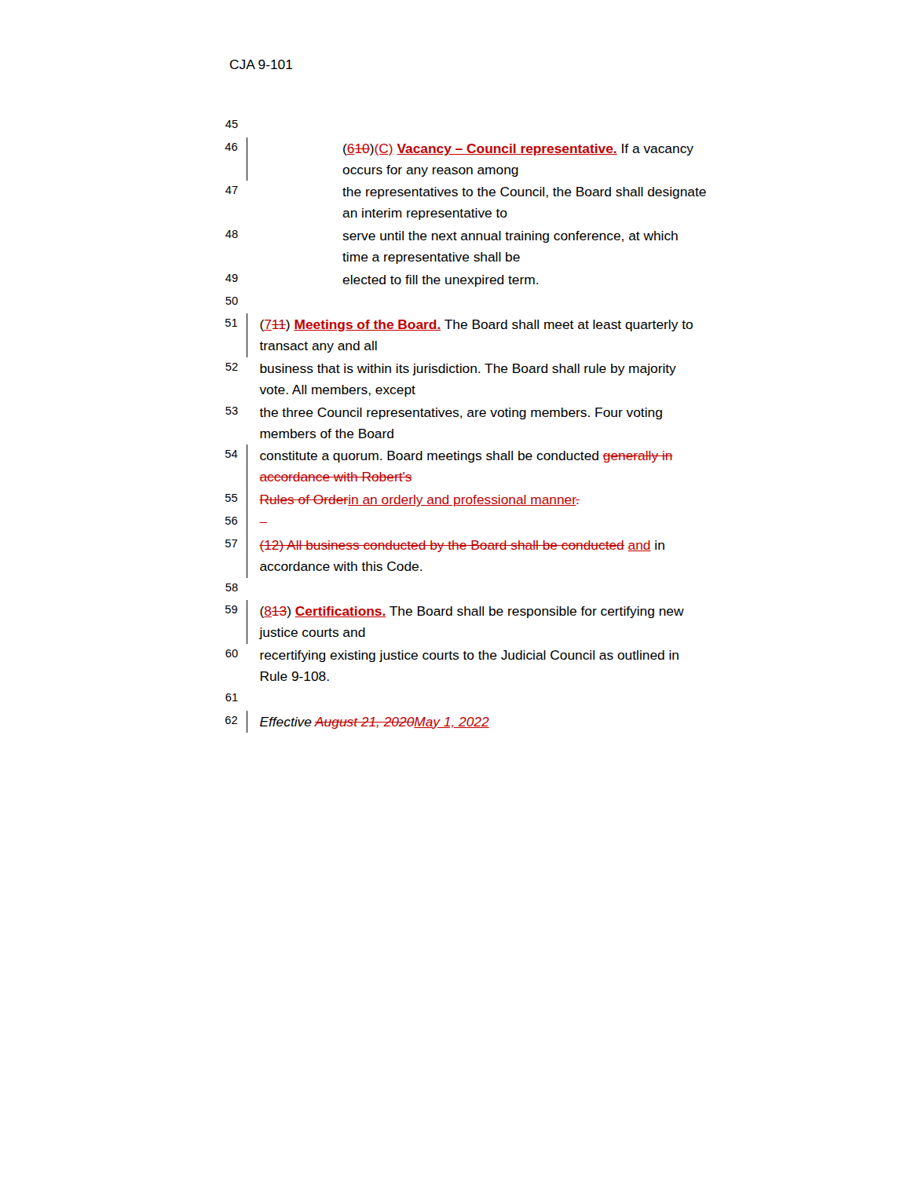CJA 9-101
| 45 | | |
| 46 | | ( 6 10 ) (C) Vacancy – Council representative. If a vacancy occurs for any reason among |
| 47 | | the representatives to the Council, the Board shall designate an interim representative to |
| 48 | | serve until the next annual training conference, at which time a representative shall be |
| 49 | | elected to fill the unexpired term. |
| 50 | | |
| 51 | | ( 7 11 ) Meetings of the Board. The Board shall meet at least quarterly to transact any and all |
| 52 | | business that is within its jurisdiction. The Board shall rule by majority vote. All members, except |
| 53 | | the three Council representatives, are voting members. Four voting members of the Board |
| 54 | | constitute a quorum. Board meetings shall be conducted generally in accordance with Robert's |
| 55 | | Rules of Order in an orderly and professional manner . |
| 56 | | |
| 57 | | (12) All business conducted by the Board shall be conducted and in accordance with this Code. |
| 58 | | |
| 59 | | ( 8 13 ) Certifications. The Board shall be responsible for certifying new justice courts and |
| 60 | | recertifying existing justice courts to the Judicial Council as outlined in Rule 9-108. |
| 61 | | |
| 62 | | Effective August 21, 2020 May 1, 2022 |